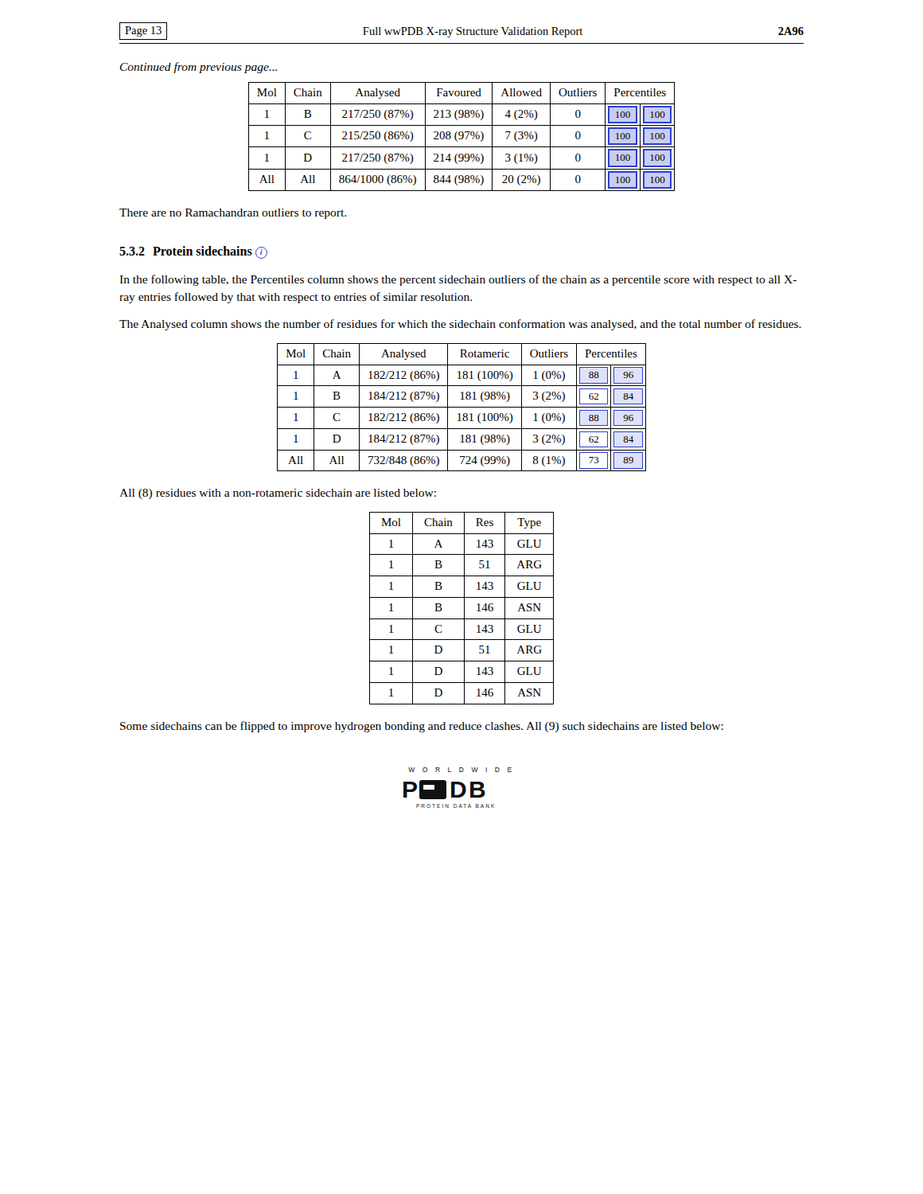Page 13
Full wwPDB X-ray Structure Validation Report
2A96
Continued from previous page...
| Mol | Chain | Analysed | Favoured | Allowed | Outliers | Percentiles |
| --- | --- | --- | --- | --- | --- | --- |
| 1 | B | 217/250 (87%) | 213 (98%) | 4 (2%) | 0 | 100 | 100 |
| 1 | C | 215/250 (86%) | 208 (97%) | 7 (3%) | 0 | 100 | 100 |
| 1 | D | 217/250 (87%) | 214 (99%) | 3 (1%) | 0 | 100 | 100 |
| All | All | 864/1000 (86%) | 844 (98%) | 20 (2%) | 0 | 100 | 100 |
There are no Ramachandran outliers to report.
5.3.2 Protein sidechainsi
In the following table, the Percentiles column shows the percent sidechain outliers of the chain as a percentile score with respect to all X-ray entries followed by that with respect to entries of similar resolution.
The Analysed column shows the number of residues for which the sidechain conformation was analysed, and the total number of residues.
| Mol | Chain | Analysed | Rotameric | Outliers | Percentiles |
| --- | --- | --- | --- | --- | --- |
| 1 | A | 182/212 (86%) | 181 (100%) | 1 (0%) | 88 | 96 |
| 1 | B | 184/212 (87%) | 181 (98%) | 3 (2%) | 62 | 84 |
| 1 | C | 182/212 (86%) | 181 (100%) | 1 (0%) | 88 | 96 |
| 1 | D | 184/212 (87%) | 181 (98%) | 3 (2%) | 62 | 84 |
| All | All | 732/848 (86%) | 724 (99%) | 8 (1%) | 73 | 89 |
All (8) residues with a non-rotameric sidechain are listed below:
| Mol | Chain | Res | Type |
| --- | --- | --- | --- |
| 1 | A | 143 | GLU |
| 1 | B | 51 | ARG |
| 1 | B | 143 | GLU |
| 1 | B | 146 | ASN |
| 1 | C | 143 | GLU |
| 1 | D | 51 | ARG |
| 1 | D | 143 | GLU |
| 1 | D | 146 | ASN |
Some sidechains can be flipped to improve hydrogen bonding and reduce clashes. All (9) such sidechains are listed below:
W O R L D W I D E
P D B PROTEIN DATA BANK